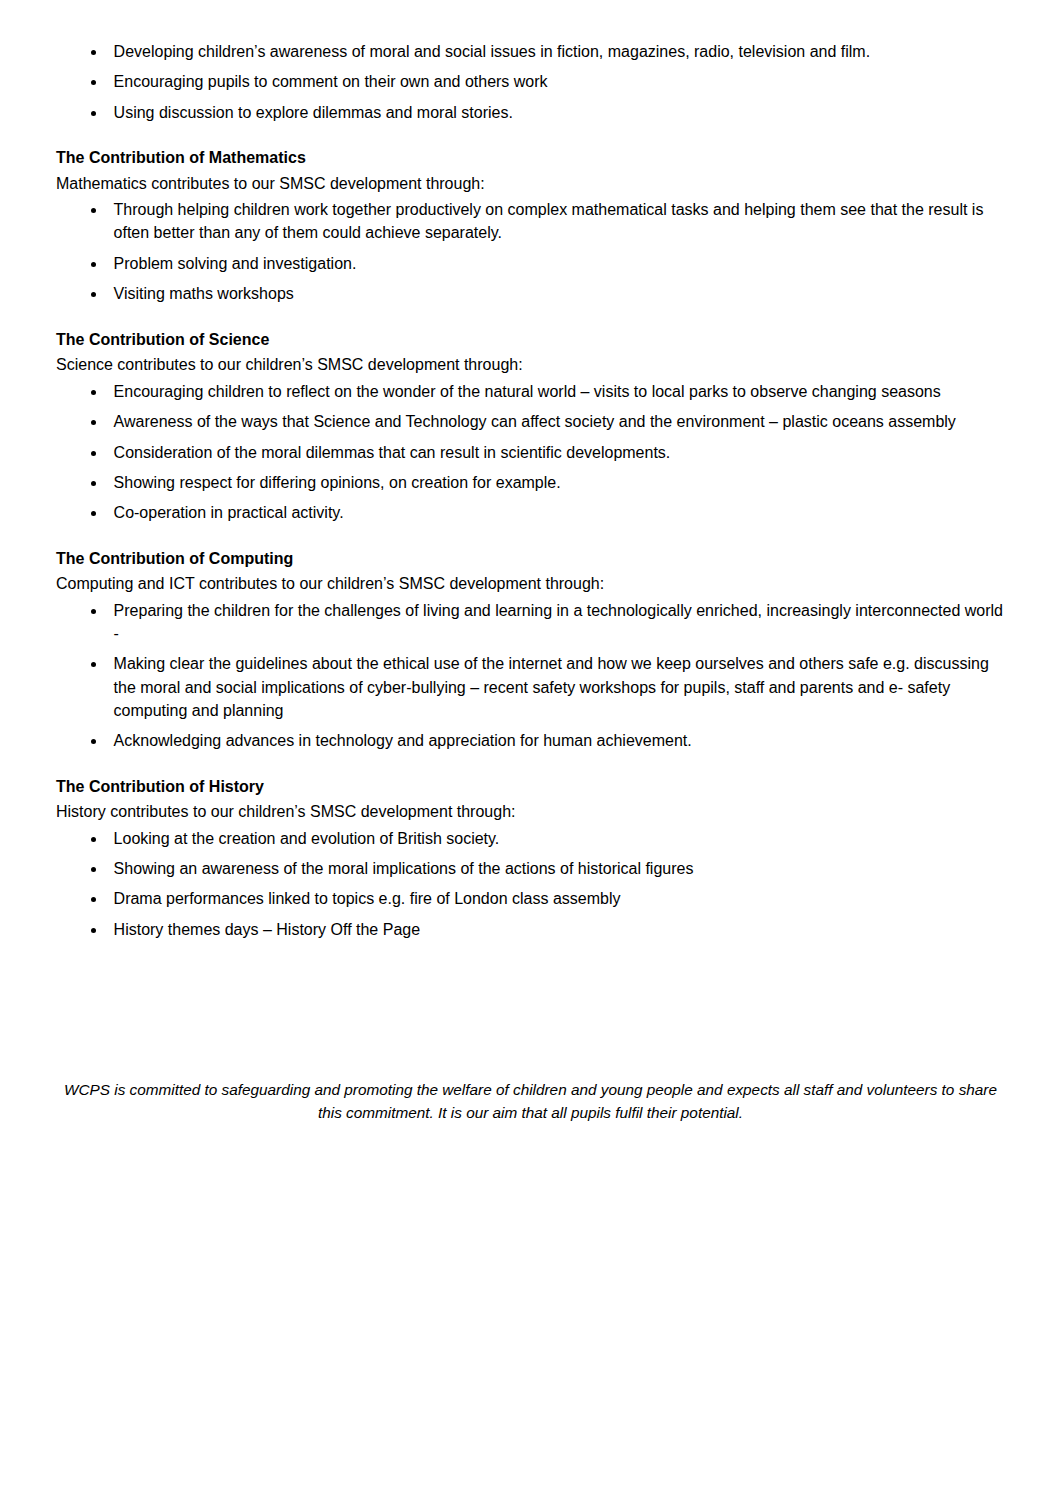Developing children’s awareness of moral and social issues in fiction, magazines, radio, television and film.
Encouraging pupils to comment on their own and others work
Using discussion to explore dilemmas and moral stories.
The Contribution of Mathematics
Mathematics contributes to our SMSC development through:
Through helping children work together productively on complex mathematical tasks and helping them see that the result is often better than any of them could achieve separately.
Problem solving and investigation.
Visiting maths workshops
The Contribution of Science
Science contributes to our children’s SMSC development through:
Encouraging children to reflect on the wonder of the natural world – visits to local parks to observe changing seasons
Awareness of the ways that Science and Technology can affect society and the environment – plastic oceans assembly
Consideration of the moral dilemmas that can result in scientific developments.
Showing respect for differing opinions, on creation for example.
Co-operation in practical activity.
The Contribution of Computing
Computing and ICT contributes to our children’s SMSC development through:
Preparing the children for the challenges of living and learning in a technologically enriched, increasingly interconnected world -
Making clear the guidelines about the ethical use of the internet and how we keep ourselves and others safe e.g. discussing the moral and social implications of cyber-bullying – recent safety workshops for pupils, staff and parents and e- safety computing and planning
Acknowledging advances in technology and appreciation for human achievement.
The Contribution of History
History contributes to our children’s SMSC development through:
Looking at the creation and evolution of British society.
Showing an awareness of the moral implications of the actions of historical figures
Drama performances linked to topics e.g. fire of London class assembly
History themes days – History Off the Page
WCPS is committed to safeguarding and promoting the welfare of children and young people and expects all staff and volunteers to share this commitment. It is our aim that all pupils fulfil their potential.